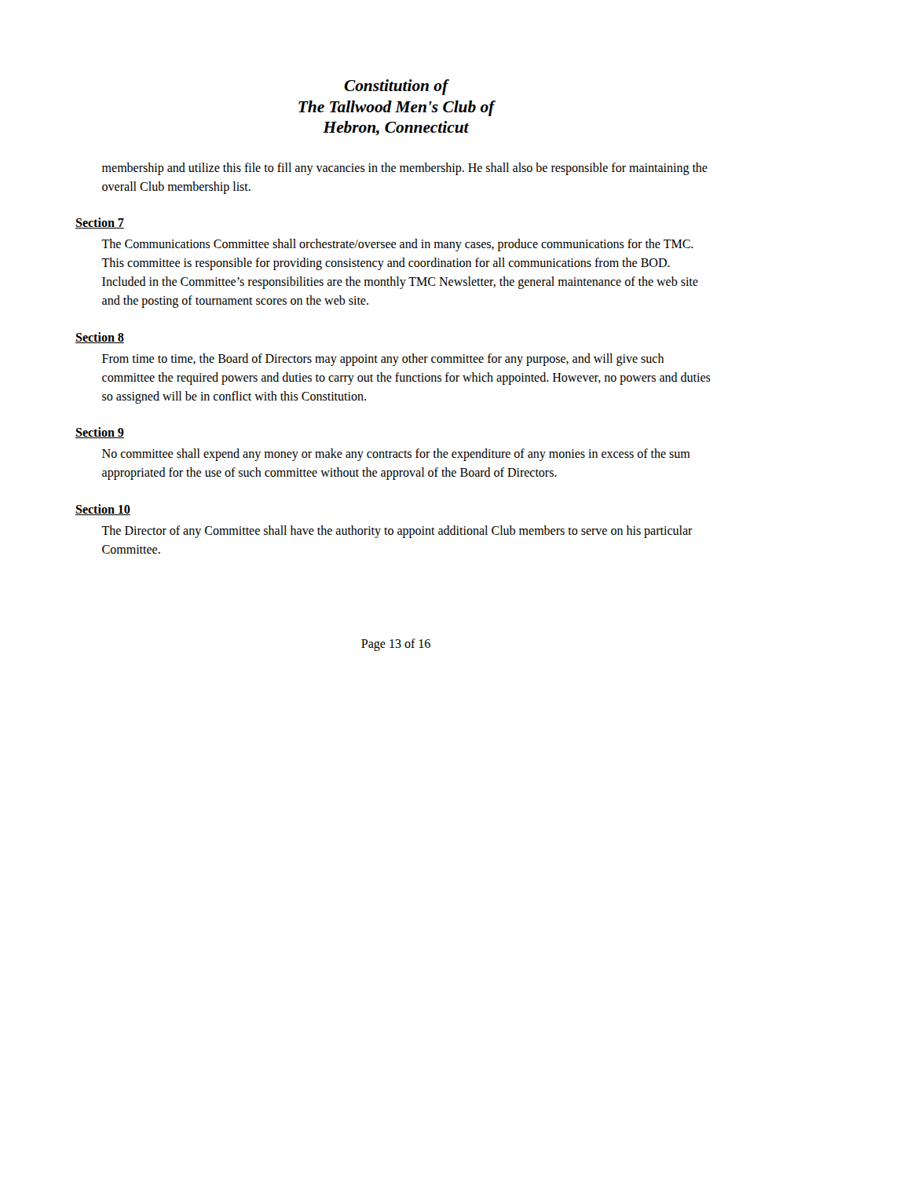Constitution of
The Tallwood Men's Club of
Hebron, Connecticut
membership and utilize this file to fill any vacancies in the membership. He shall also be responsible for maintaining the overall Club membership list.
Section 7
The Communications Committee shall orchestrate/oversee and in many cases, produce communications for the TMC. This committee is responsible for providing consistency and coordination for all communications from the BOD. Included in the Committee’s responsibilities are the monthly TMC Newsletter, the general maintenance of the web site and the posting of tournament scores on the web site.
Section 8
From time to time, the Board of Directors may appoint any other committee for any purpose, and will give such committee the required powers and duties to carry out the functions for which appointed. However, no powers and duties so assigned will be in conflict with this Constitution.
Section 9
No committee shall expend any money or make any contracts for the expenditure of any monies in excess of the sum appropriated for the use of such committee without the approval of the Board of Directors.
Section 10
The Director of any Committee shall have the authority to appoint additional Club members to serve on his particular Committee.
Page 13 of 16